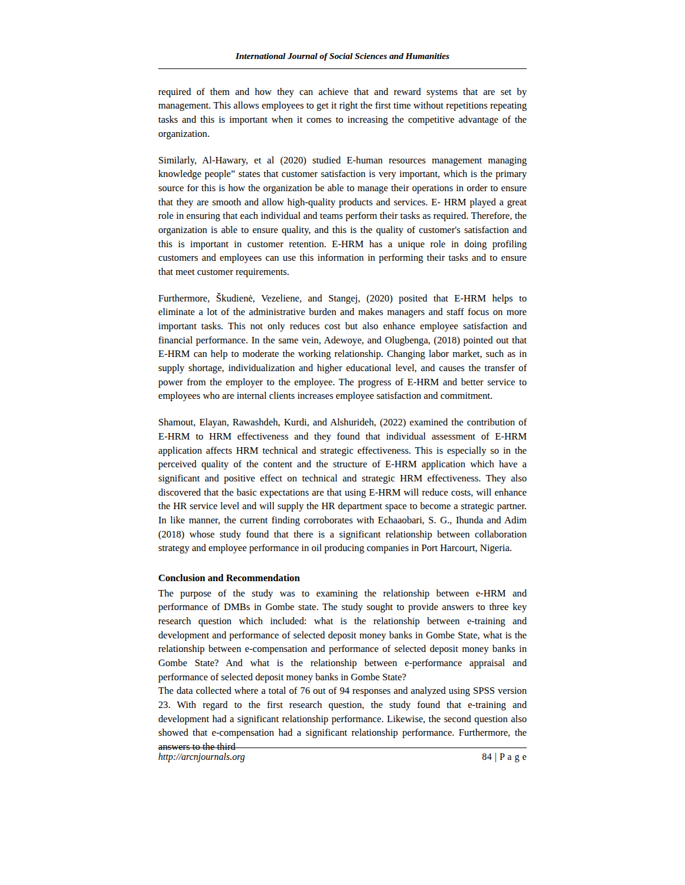International Journal of Social Sciences and Humanities
required of them and how they can achieve that and reward systems that are set by management. This allows employees to get it right the first time without repetitions repeating tasks and this is important when it comes to increasing the competitive advantage of the organization.
Similarly, Al-Hawary, et al (2020) studied E-human resources management managing knowledge people” states that customer satisfaction is very important, which is the primary source for this is how the organization be able to manage their operations in order to ensure that they are smooth and allow high-quality products and services. E- HRM played a great role in ensuring that each individual and teams perform their tasks as required. Therefore, the organization is able to ensure quality, and this is the quality of customer's satisfaction and this is important in customer retention. E-HRM has a unique role in doing profiling customers and employees can use this information in performing their tasks and to ensure that meet customer requirements.
Furthermore, Škudienė, Vezeliene, and Stangej, (2020) posited that E-HRM helps to eliminate a lot of the administrative burden and makes managers and staff focus on more important tasks. This not only reduces cost but also enhance employee satisfaction and financial performance. In the same vein, Adewoye, and Olugbenga, (2018) pointed out that E-HRM can help to moderate the working relationship. Changing labor market, such as in supply shortage, individualization and higher educational level, and causes the transfer of power from the employer to the employee. The progress of E-HRM and better service to employees who are internal clients increases employee satisfaction and commitment.
Shamout, Elayan, Rawashdeh, Kurdi, and Alshurideh, (2022) examined the contribution of E-HRM to HRM effectiveness and they found that individual assessment of E-HRM application affects HRM technical and strategic effectiveness. This is especially so in the perceived quality of the content and the structure of E-HRM application which have a significant and positive effect on technical and strategic HRM effectiveness. They also discovered that the basic expectations are that using E-HRM will reduce costs, will enhance the HR service level and will supply the HR department space to become a strategic partner. In like manner, the current finding corroborates with Echaaobari, S. G., Ihunda and Adim (2018) whose study found that there is a significant relationship between collaboration strategy and employee performance in oil producing companies in Port Harcourt, Nigeria.
Conclusion and Recommendation
The purpose of the study was to examining the relationship between e-HRM and performance of DMBs in Gombe state. The study sought to provide answers to three key research question which included: what is the relationship between e-training and development and performance of selected deposit money banks in Gombe State, what is the relationship between e-compensation and performance of selected deposit money banks in Gombe State? And what is the relationship between e-performance appraisal and performance of selected deposit money banks in Gombe State?
The data collected where a total of 76 out of 94 responses and analyzed using SPSS version 23. With regard to the first research question, the study found that e-training and development had a significant relationship performance. Likewise, the second question also showed that e-compensation had a significant relationship performance. Furthermore, the answers to the third
http://arcnjournals.org
84 | P a g e